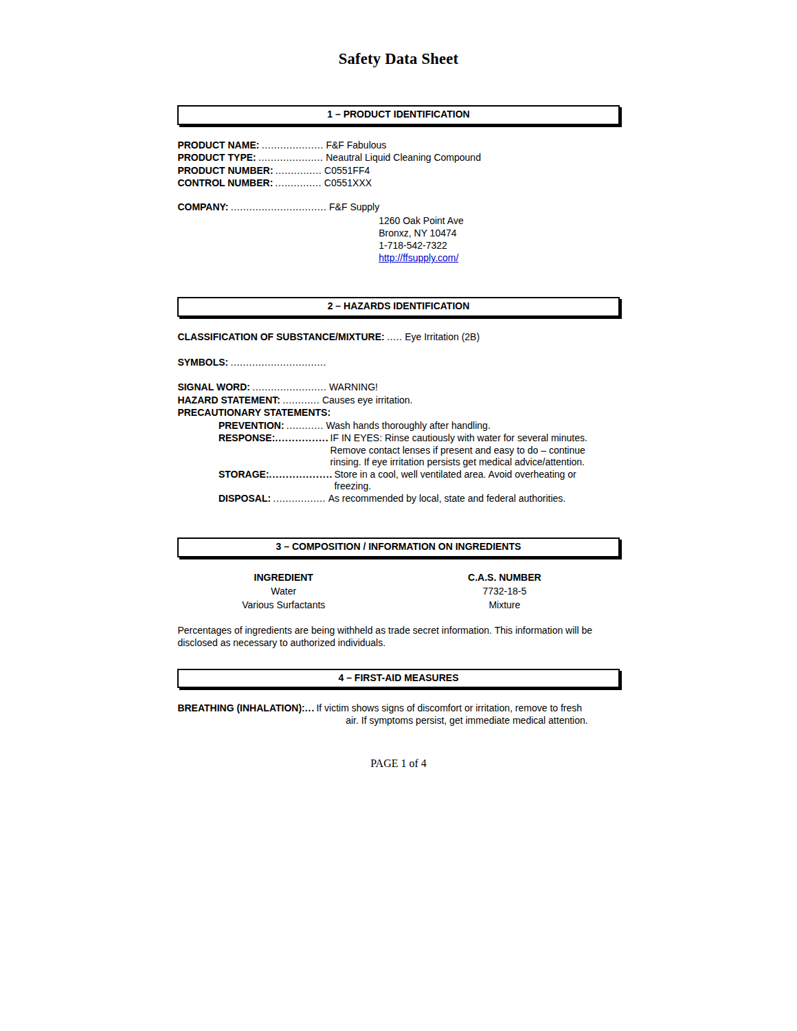Safety Data Sheet
1 – PRODUCT IDENTIFICATION
PRODUCT NAME: .................... F&F Fabulous
PRODUCT TYPE: ..................... Neautral Liquid Cleaning Compound
PRODUCT NUMBER: ............... C0551FF4
CONTROL NUMBER: ............... C0551XXX
COMPANY: ............................... F&F Supply
1260 Oak Point Ave
Bronxz, NY 10474
1-718-542-7322
http://ffsupply.com/
2 – HAZARDS IDENTIFICATION
CLASSIFICATION OF SUBSTANCE/MIXTURE: ..... Eye Irritation (2B)
SYMBOLS: ...............................
SIGNAL WORD: ........................ WARNING!
HAZARD STATEMENT: ............ Causes eye irritation.
PRECAUTIONARY STATEMENTS:
PREVENTION: ............ Wash hands thoroughly after handling.
RESPONSE:................
IF IN EYES: Rinse cautiously with water for several minutes.
Remove contact lenses if present and easy to do – continue
rinsing. If eye irritation persists get medical advice/attention.
STORAGE:...................
Store in a cool, well ventilated area. Avoid overheating or
freezing.
DISPOSAL: ................. As recommended by local, state and federal authorities.
3 – COMPOSITION / INFORMATION ON INGREDIENTS
| INGREDIENT | C.A.S. NUMBER |
| --- | --- |
| Water | 7732-18-5 |
| Various Surfactants | Mixture |
Percentages of ingredients are being withheld as trade secret information. This information will be disclosed as necessary to authorized individuals.
4 – FIRST-AID MEASURES
BREATHING (INHALATION):...
If victim shows signs of discomfort or irritation, remove to fresh
air. If symptoms persist, get immediate medical attention.
PAGE 1 of 4